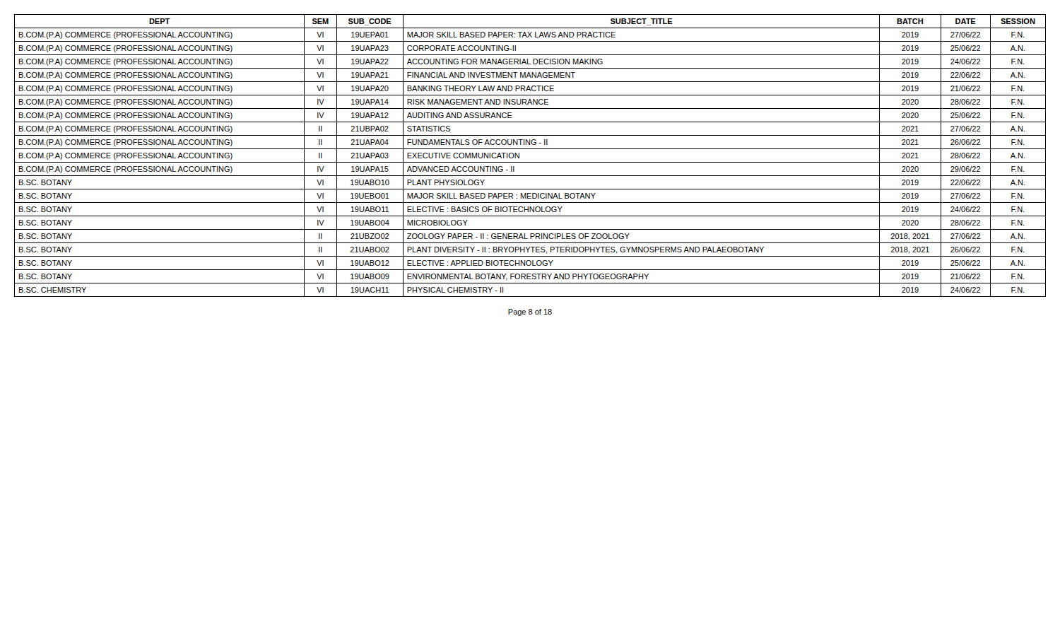| DEPT | SEM | SUB_CODE | SUBJECT_TITLE | BATCH | DATE | SESSION |
| --- | --- | --- | --- | --- | --- | --- |
| B.COM.(P.A) COMMERCE (PROFESSIONAL ACCOUNTING) | VI | 19UEPA01 | MAJOR SKILL BASED PAPER: TAX LAWS AND PRACTICE | 2019 | 27/06/22 | F.N. |
| B.COM.(P.A) COMMERCE (PROFESSIONAL ACCOUNTING) | VI | 19UAPA23 | CORPORATE ACCOUNTING-II | 2019 | 25/06/22 | A.N. |
| B.COM.(P.A) COMMERCE (PROFESSIONAL ACCOUNTING) | VI | 19UAPA22 | ACCOUNTING FOR MANAGERIAL DECISION MAKING | 2019 | 24/06/22 | F.N. |
| B.COM.(P.A) COMMERCE (PROFESSIONAL ACCOUNTING) | VI | 19UAPA21 | FINANCIAL AND INVESTMENT MANAGEMENT | 2019 | 22/06/22 | A.N. |
| B.COM.(P.A) COMMERCE (PROFESSIONAL ACCOUNTING) | VI | 19UAPA20 | BANKING THEORY LAW AND PRACTICE | 2019 | 21/06/22 | F.N. |
| B.COM.(P.A) COMMERCE (PROFESSIONAL ACCOUNTING) | IV | 19UAPA14 | RISK MANAGEMENT AND INSURANCE | 2020 | 28/06/22 | F.N. |
| B.COM.(P.A) COMMERCE (PROFESSIONAL ACCOUNTING) | IV | 19UAPA12 | AUDITING AND ASSURANCE | 2020 | 25/06/22 | F.N. |
| B.COM.(P.A) COMMERCE (PROFESSIONAL ACCOUNTING) | II | 21UBPA02 | STATISTICS | 2021 | 27/06/22 | A.N. |
| B.COM.(P.A) COMMERCE (PROFESSIONAL ACCOUNTING) | II | 21UAPA04 | FUNDAMENTALS OF ACCOUNTING - II | 2021 | 26/06/22 | F.N. |
| B.COM.(P.A) COMMERCE (PROFESSIONAL ACCOUNTING) | II | 21UAPA03 | EXECUTIVE COMMUNICATION | 2021 | 28/06/22 | A.N. |
| B.COM.(P.A) COMMERCE (PROFESSIONAL ACCOUNTING) | IV | 19UAPA15 | ADVANCED ACCOUNTING - II | 2020 | 29/06/22 | F.N. |
| B.SC. BOTANY | VI | 19UABO10 | PLANT PHYSIOLOGY | 2019 | 22/06/22 | A.N. |
| B.SC. BOTANY | VI | 19UEBO01 | MAJOR SKILL BASED PAPER : MEDICINAL BOTANY | 2019 | 27/06/22 | F.N. |
| B.SC. BOTANY | VI | 19UABO11 | ELECTIVE : BASICS OF BIOTECHNOLOGY | 2019 | 24/06/22 | F.N. |
| B.SC. BOTANY | IV | 19UABO04 | MICROBIOLOGY | 2020 | 28/06/22 | F.N. |
| B.SC. BOTANY | II | 21UBZO02 | ZOOLOGY PAPER - II : GENERAL PRINCIPLES OF ZOOLOGY | 2018, 2021 | 27/06/22 | A.N. |
| B.SC. BOTANY | II | 21UABO02 | PLANT DIVERSITY - II : BRYOPHYTES, PTERIDOPHYTES, GYMNOSPERMS AND PALAEOBOTANY | 2018, 2021 | 26/06/22 | F.N. |
| B.SC. BOTANY | VI | 19UABO12 | ELECTIVE : APPLIED BIOTECHNOLOGY | 2019 | 25/06/22 | A.N. |
| B.SC. BOTANY | VI | 19UABO09 | ENVIRONMENTAL BOTANY, FORESTRY AND PHYTOGEOGRAPHY | 2019 | 21/06/22 | F.N. |
| B.SC. CHEMISTRY | VI | 19UACH11 | PHYSICAL CHEMISTRY - II | 2019 | 24/06/22 | F.N. |
Page 8 of 18